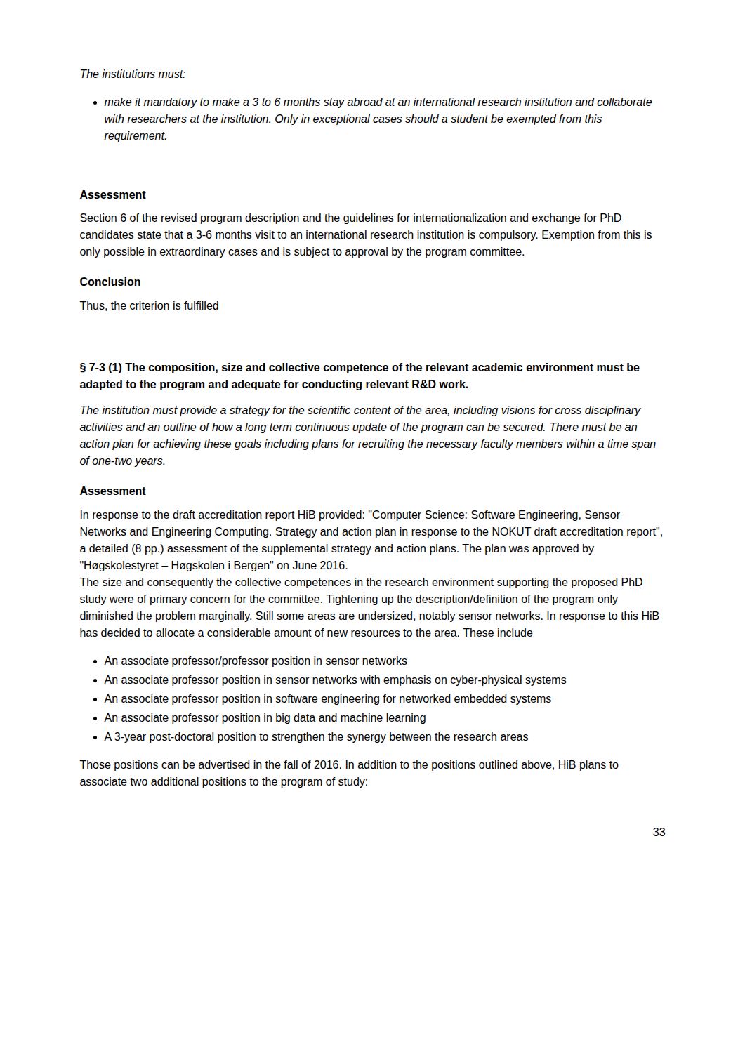The institutions must:
make it mandatory to make a 3 to 6 months stay abroad at an international research institution and collaborate with researchers at the institution. Only in exceptional cases should a student be exempted from this requirement.
Assessment
Section 6 of the revised program description and the guidelines for internationalization and exchange for PhD candidates state that a 3-6 months visit to an international research institution is compulsory. Exemption from this is only possible in extraordinary cases and is subject to approval by the program committee.
Conclusion
Thus, the criterion is fulfilled
§ 7-3 (1) The composition, size and collective competence of the relevant academic environment must be adapted to the program and adequate for conducting relevant R&D work.
The institution must provide a strategy for the scientific content of the area, including visions for cross disciplinary activities and an outline of how a long term continuous update of the program can be secured. There must be an action plan for achieving these goals including plans for recruiting the necessary faculty members within a time span of one-two years.
Assessment
In response to the draft accreditation report HiB provided: "Computer Science: Software Engineering, Sensor Networks and Engineering Computing. Strategy and action plan in response to the NOKUT draft accreditation report", a detailed (8 pp.) assessment of the supplemental strategy and action plans. The plan was approved by "Høgskolestyret – Høgskolen i Bergen" on June 2016.
The size and consequently the collective competences in the research environment supporting the proposed PhD study were of primary concern for the committee. Tightening up the description/definition of the program only diminished the problem marginally. Still some areas are undersized, notably sensor networks. In response to this HiB has decided to allocate a considerable amount of new resources to the area. These include
An associate professor/professor position in sensor networks
An associate professor position in sensor networks with emphasis on cyber-physical systems
An associate professor position in software engineering for networked embedded systems
An associate professor position in big data and machine learning
A 3-year post-doctoral position to strengthen the synergy between the research areas
Those positions can be advertised in the fall of 2016. In addition to the positions outlined above, HiB plans to associate two additional positions to the program of study:
33